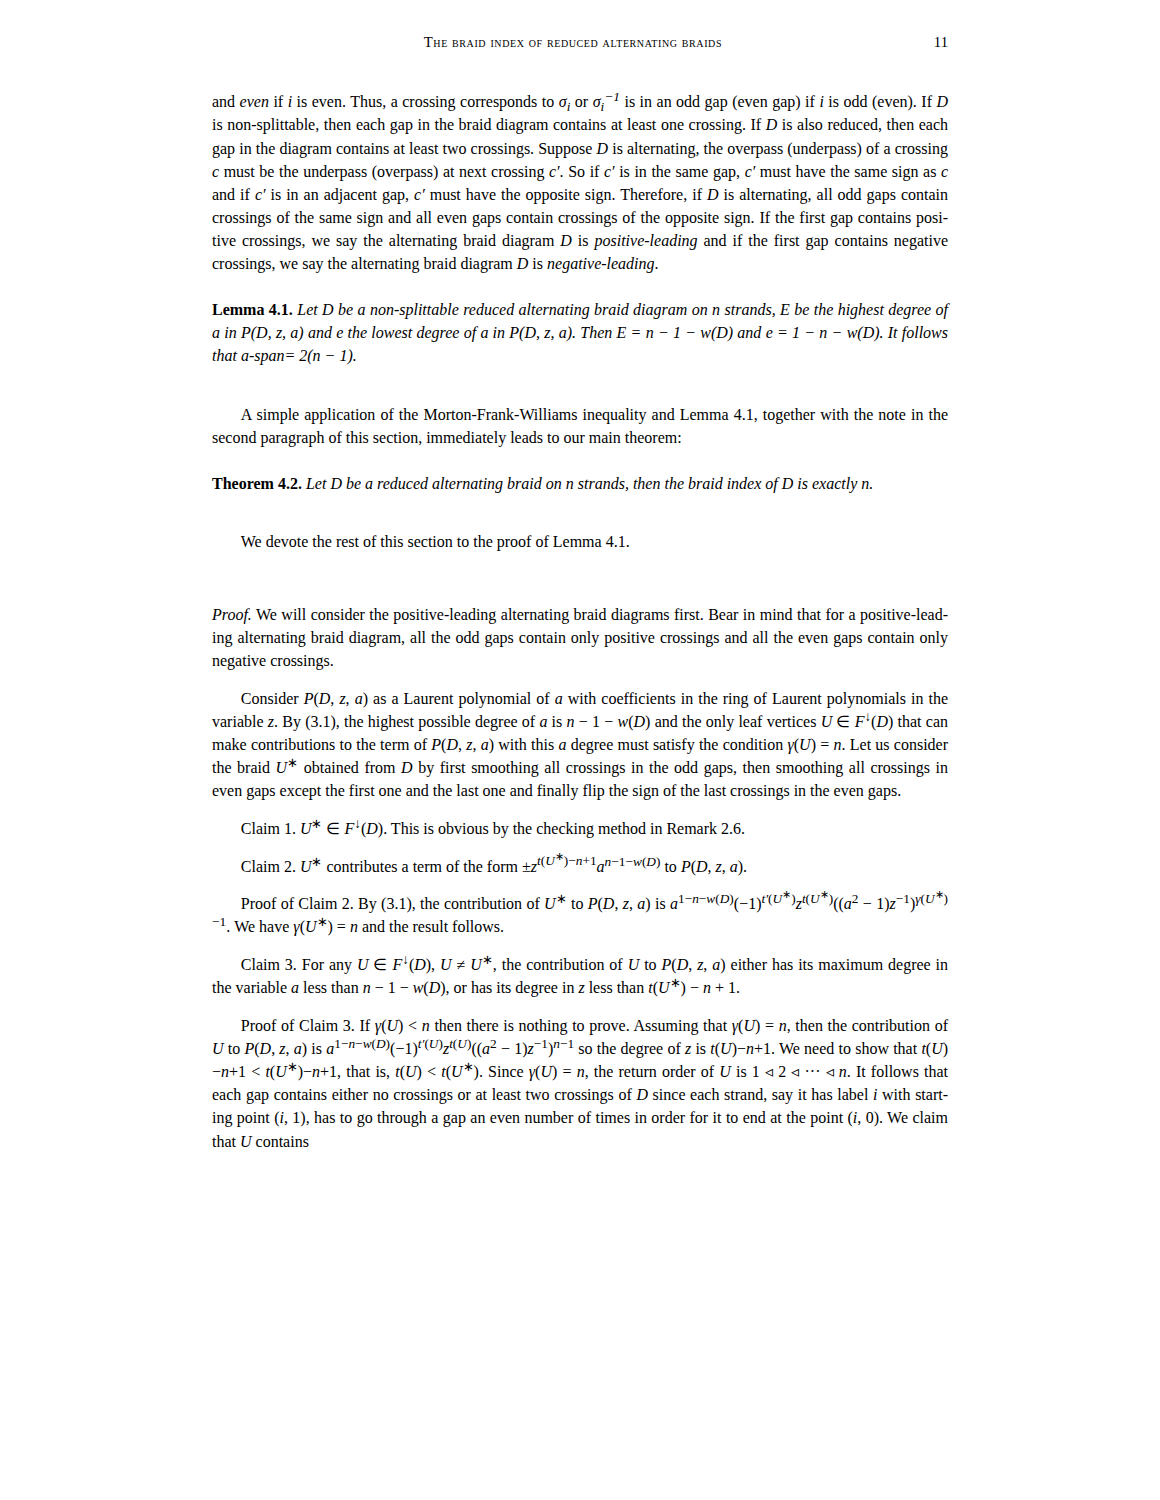The braid index of reduced alternating braids 11
and even if i is even. Thus, a crossing corresponds to σi or σi−1 is in an odd gap (even gap) if i is odd (even). If D is non-splittable, then each gap in the braid diagram contains at least one crossing. If D is also reduced, then each gap in the diagram contains at least two crossings. Suppose D is alternating, the overpass (underpass) of a crossing c must be the underpass (overpass) at next crossing c′. So if c′ is in the same gap, c′ must have the same sign as c and if c′ is in an adjacent gap, c′ must have the opposite sign. Therefore, if D is alternating, all odd gaps contain crossings of the same sign and all even gaps contain crossings of the opposite sign. If the first gap contains positive crossings, we say the alternating braid diagram D is positive-leading and if the first gap contains negative crossings, we say the alternating braid diagram D is negative-leading.
Lemma 4.1. Let D be a non-splittable reduced alternating braid diagram on n strands, E be the highest degree of a in P(D, z, a) and e the lowest degree of a in P(D, z, a). Then E = n − 1 − w(D) and e = 1 − n − w(D). It follows that a-span= 2(n − 1).
A simple application of the Morton-Frank-Williams inequality and Lemma 4.1, together with the note in the second paragraph of this section, immediately leads to our main theorem:
Theorem 4.2. Let D be a reduced alternating braid on n strands, then the braid index of D is exactly n.
We devote the rest of this section to the proof of Lemma 4.1.
Proof. We will consider the positive-leading alternating braid diagrams first. Bear in mind that for a positive-leading alternating braid diagram, all the odd gaps contain only positive crossings and all the even gaps contain only negative crossings.
Consider P(D, z, a) as a Laurent polynomial of a with coefficients in the ring of Laurent polynomials in the variable z. By (3.1), the highest possible degree of a is n − 1 − w(D) and the only leaf vertices U ∈ F↓(D) that can make contributions to the term of P(D, z, a) with this a degree must satisfy the condition γ(U) = n. Let us consider the braid U∗ obtained from D by first smoothing all crossings in the odd gaps, then smoothing all crossings in even gaps except the first one and the last one and finally flip the sign of the last crossings in the even gaps.
Claim 1. U∗ ∈ F↓(D). This is obvious by the checking method in Remark 2.6.
Claim 2. U∗ contributes a term of the form ±zt(U∗)−n+1an−1−w(D) to P(D, z, a).
Proof of Claim 2. By (3.1), the contribution of U∗ to P(D, z, a) is a1−n−w(D)(−1)t′(U∗)zt(U∗)((a2 − 1)z−1)γ(U∗)−1. We have γ(U∗) = n and the result follows.
Claim 3. For any U ∈ F↓(D), U ≠ U∗, the contribution of U to P(D, z, a) either has its maximum degree in the variable a less than n − 1 − w(D), or has its degree in z less than t(U∗) − n + 1.
Proof of Claim 3. If γ(U) < n then there is nothing to prove. Assuming that γ(U) = n, then the contribution of U to P(D, z, a) is a1−n−w(D)(−1)t′(U)zt(U)((a2 − 1)z−1)n−1 so the degree of z is t(U)−n+1. We need to show that t(U)−n+1 < t(U∗)−n+1, that is, t(U) < t(U∗). Since γ(U) = n, the return order of U is 1 ◃ 2 ◃ ··· ◃ n. It follows that each gap contains either no crossings or at least two crossings of D since each strand, say it has label i with starting point (i, 1), has to go through a gap an even number of times in order for it to end at the point (i, 0). We claim that U contains